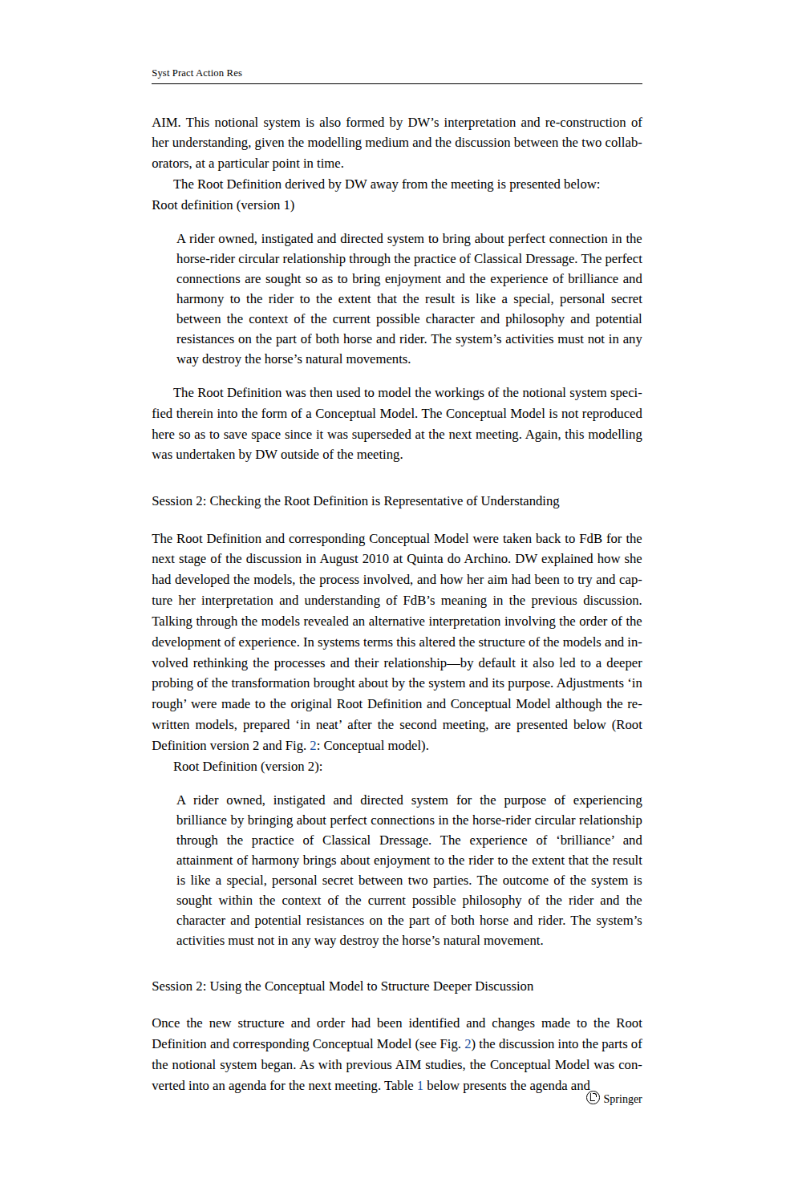Syst Pract Action Res
AIM. This notional system is also formed by DW’s interpretation and re-construction of her understanding, given the modelling medium and the discussion between the two collaborators, at a particular point in time.
The Root Definition derived by DW away from the meeting is presented below:
Root definition (version 1)
A rider owned, instigated and directed system to bring about perfect connection in the horse-rider circular relationship through the practice of Classical Dressage. The perfect connections are sought so as to bring enjoyment and the experience of brilliance and harmony to the rider to the extent that the result is like a special, personal secret between the context of the current possible character and philosophy and potential resistances on the part of both horse and rider. The system’s activities must not in any way destroy the horse’s natural movements.
The Root Definition was then used to model the workings of the notional system specified therein into the form of a Conceptual Model. The Conceptual Model is not reproduced here so as to save space since it was superseded at the next meeting. Again, this modelling was undertaken by DW outside of the meeting.
Session 2: Checking the Root Definition is Representative of Understanding
The Root Definition and corresponding Conceptual Model were taken back to FdB for the next stage of the discussion in August 2010 at Quinta do Archino. DW explained how she had developed the models, the process involved, and how her aim had been to try and capture her interpretation and understanding of FdB’s meaning in the previous discussion. Talking through the models revealed an alternative interpretation involving the order of the development of experience. In systems terms this altered the structure of the models and involved rethinking the processes and their relationship—by default it also led to a deeper probing of the transformation brought about by the system and its purpose. Adjustments ‘in rough’ were made to the original Root Definition and Conceptual Model although the re-written models, prepared ‘in neat’ after the second meeting, are presented below (Root Definition version 2 and Fig. 2: Conceptual model).
Root Definition (version 2):
A rider owned, instigated and directed system for the purpose of experiencing brilliance by bringing about perfect connections in the horse-rider circular relationship through the practice of Classical Dressage. The experience of ‘brilliance’ and attainment of harmony brings about enjoyment to the rider to the extent that the result is like a special, personal secret between two parties. The outcome of the system is sought within the context of the current possible philosophy of the rider and the character and potential resistances on the part of both horse and rider. The system’s activities must not in any way destroy the horse’s natural movement.
Session 2: Using the Conceptual Model to Structure Deeper Discussion
Once the new structure and order had been identified and changes made to the Root Definition and corresponding Conceptual Model (see Fig. 2) the discussion into the parts of the notional system began. As with previous AIM studies, the Conceptual Model was converted into an agenda for the next meeting. Table 1 below presents the agenda and
Springer